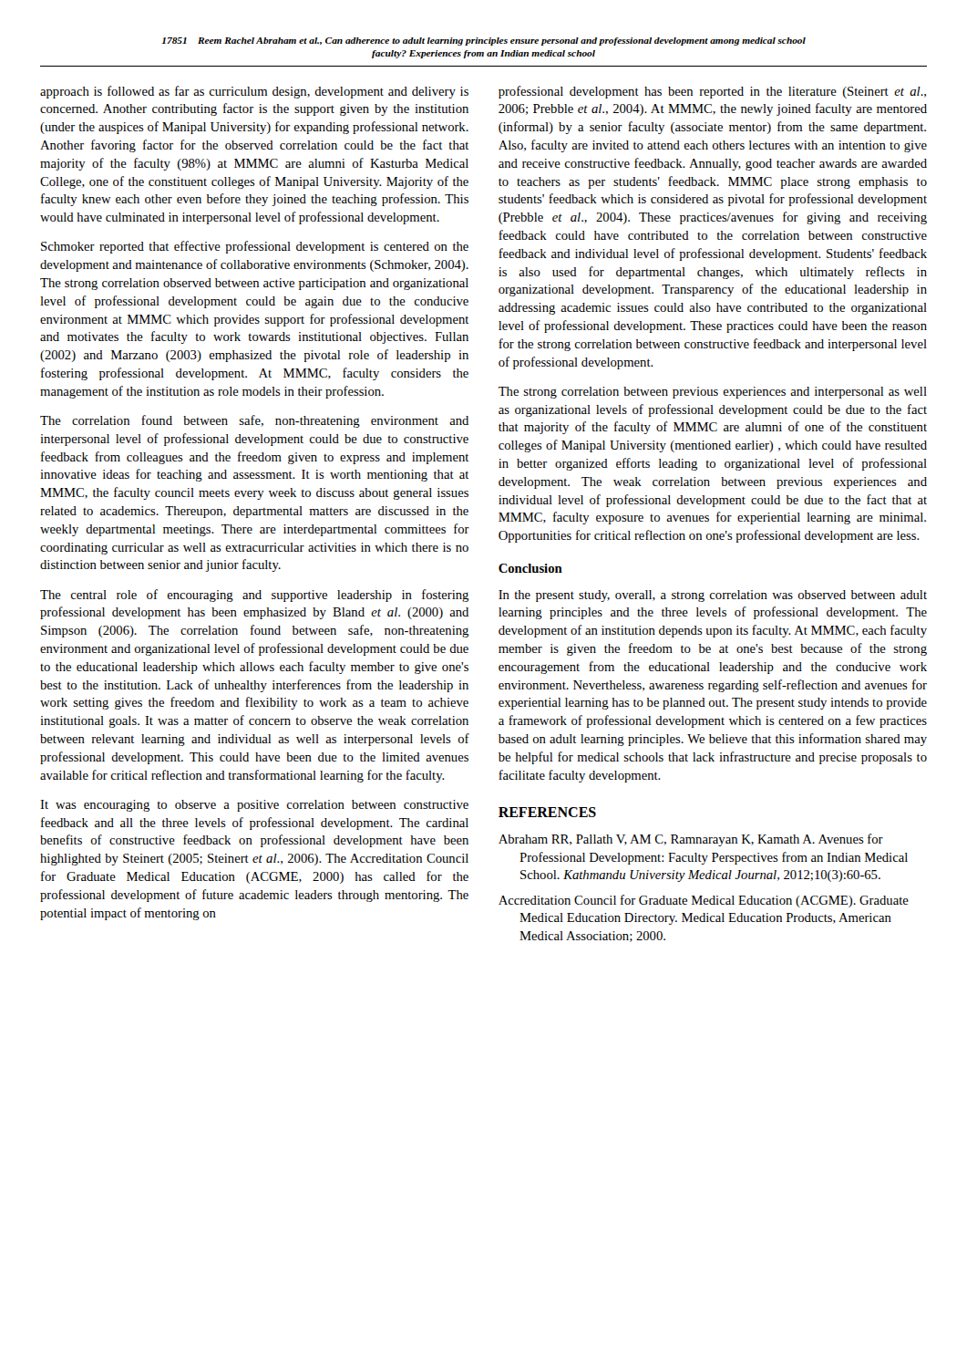17851 Reem Rachel Abraham et al., Can adherence to adult learning principles ensure personal and professional development among medical school
faculty? Experiences from an Indian medical school
approach is followed as far as curriculum design, development and delivery is concerned. Another contributing factor is the support given by the institution (under the auspices of Manipal University) for expanding professional network. Another favoring factor for the observed correlation could be the fact that majority of the faculty (98%) at MMMC are alumni of Kasturba Medical College, one of the constituent colleges of Manipal University. Majority of the faculty knew each other even before they joined the teaching profession. This would have culminated in interpersonal level of professional development.
Schmoker reported that effective professional development is centered on the development and maintenance of collaborative environments (Schmoker, 2004). The strong correlation observed between active participation and organizational level of professional development could be again due to the conducive environment at MMMC which provides support for professional development and motivates the faculty to work towards institutional objectives. Fullan (2002) and Marzano (2003) emphasized the pivotal role of leadership in fostering professional development. At MMMC, faculty considers the management of the institution as role models in their profession.
The correlation found between safe, non-threatening environment and interpersonal level of professional development could be due to constructive feedback from colleagues and the freedom given to express and implement innovative ideas for teaching and assessment. It is worth mentioning that at MMMC, the faculty council meets every week to discuss about general issues related to academics. Thereupon, departmental matters are discussed in the weekly departmental meetings. There are interdepartmental committees for coordinating curricular as well as extracurricular activities in which there is no distinction between senior and junior faculty.
The central role of encouraging and supportive leadership in fostering professional development has been emphasized by Bland et al. (2000) and Simpson (2006). The correlation found between safe, non-threatening environment and organizational level of professional development could be due to the educational leadership which allows each faculty member to give one's best to the institution. Lack of unhealthy interferences from the leadership in work setting gives the freedom and flexibility to work as a team to achieve institutional goals. It was a matter of concern to observe the weak correlation between relevant learning and individual as well as interpersonal levels of professional development. This could have been due to the limited avenues available for critical reflection and transformational learning for the faculty.
It was encouraging to observe a positive correlation between constructive feedback and all the three levels of professional development. The cardinal benefits of constructive feedback on professional development have been highlighted by Steinert (2005; Steinert et al., 2006). The Accreditation Council for Graduate Medical Education (ACGME, 2000) has called for the professional development of future academic leaders through mentoring. The potential impact of mentoring on
professional development has been reported in the literature (Steinert et al., 2006; Prebble et al., 2004). At MMMC, the newly joined faculty are mentored (informal) by a senior faculty (associate mentor) from the same department. Also, faculty are invited to attend each others lectures with an intention to give and receive constructive feedback. Annually, good teacher awards are awarded to teachers as per students' feedback. MMMC place strong emphasis to students' feedback which is considered as pivotal for professional development (Prebble et al., 2004). These practices/avenues for giving and receiving feedback could have contributed to the correlation between constructive feedback and individual level of professional development. Students' feedback is also used for departmental changes, which ultimately reflects in organizational development. Transparency of the educational leadership in addressing academic issues could also have contributed to the organizational level of professional development. These practices could have been the reason for the strong correlation between constructive feedback and interpersonal level of professional development.
The strong correlation between previous experiences and interpersonal as well as organizational levels of professional development could be due to the fact that majority of the faculty of MMMC are alumni of one of the constituent colleges of Manipal University (mentioned earlier) , which could have resulted in better organized efforts leading to organizational level of professional development. The weak correlation between previous experiences and individual level of professional development could be due to the fact that at MMMC, faculty exposure to avenues for experiential learning are minimal. Opportunities for critical reflection on one's professional development are less.
Conclusion
In the present study, overall, a strong correlation was observed between adult learning principles and the three levels of professional development. The development of an institution depends upon its faculty. At MMMC, each faculty member is given the freedom to be at one's best because of the strong encouragement from the educational leadership and the conducive work environment. Nevertheless, awareness regarding self-reflection and avenues for experiential learning has to be planned out. The present study intends to provide a framework of professional development which is centered on a few practices based on adult learning principles. We believe that this information shared may be helpful for medical schools that lack infrastructure and precise proposals to facilitate faculty development.
REFERENCES
Abraham RR, Pallath V, AM C, Ramnarayan K, Kamath A. Avenues for Professional Development: Faculty Perspectives from an Indian Medical School. Kathmandu University Medical Journal, 2012;10(3):60-65.
Accreditation Council for Graduate Medical Education (ACGME). Graduate Medical Education Directory. Medical Education Products, American Medical Association; 2000.